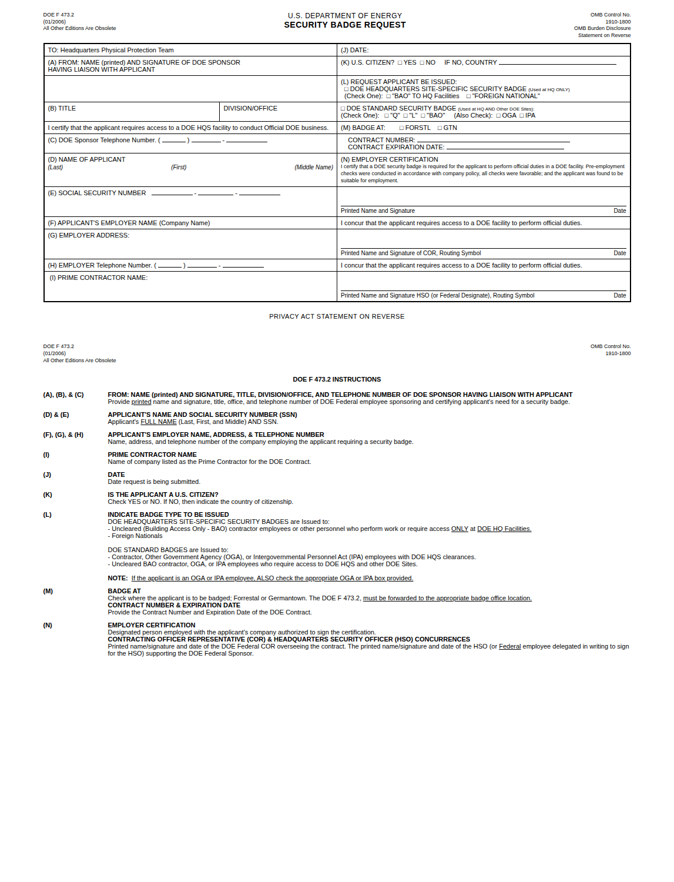DOE F 473.2
(01/2006)
All Other Editions Are Obsolete
U.S. DEPARTMENT OF ENERGY
SECURITY BADGE REQUEST
OMB Control No.
1910-1800
OMB Burden Disclosure
Statement on Reverse
| TO: Headquarters Physical Protection Team | (J) DATE: |
| (A) FROM: NAME (printed) AND SIGNATURE OF DOE SPONSOR HAVING LIAISON WITH APPLICANT | (K) U.S. CITIZEN? □ YES □ NO IF NO, COUNTRY |
| | (L) REQUEST APPLICANT BE ISSUED: □ DOE HEADQUARTERS SITE-SPECIFIC SECURITY BADGE (Used at HQ ONLY) (Check One): □ "BAO" TO HQ Facilities □ "FOREIGN NATIONAL" |
| (B) TITLE | DIVISION/OFFICE | □ DOE STANDARD SECURITY BADGE (Used at HQ AND Other DOE Sites): (Check One): □ "Q" □ "L" □ "BAO" (Also Check): □ OGA □ IPA |
| I certify that the applicant requires access to a DOE HQS facility to conduct Official DOE business. | (M) BADGE AT: □ FORSTL □ GTN |
| (C) DOE Sponsor Telephone Number. ( ) - | CONTRACT NUMBER: CONTRACT EXPIRATION DATE: |
| (D) NAME OF APPLICANT (Last) (First) (Middle Name) | (N) EMPLOYER CERTIFICATION I certify that a DOE security badge is required for the applicant to perform official duties in a DOE facility. Pre-employment checks were conducted in accordance with company policy, all checks were favorable; and the applicant was found to be suitable for employment. |
| (E) SOCIAL SECURITY NUMBER - - | Printed Name and Signature Date |
| (F) APPLICANT'S EMPLOYER NAME (Company Name) | I concur that the applicant requires access to a DOE facility to perform official duties. |
| (G) EMPLOYER ADDRESS: | Printed Name and Signature of COR, Routing Symbol Date |
| (H) EMPLOYER Telephone Number. ( ) - | I concur that the applicant requires access to a DOE facility to perform official duties. |
| (I) PRIME CONTRACTOR NAME: | Printed Name and Signature HSO (or Federal Designate), Routing Symbol Date |
PRIVACY ACT STATEMENT ON REVERSE
DOE F 473.2
(01/2006)
All Other Editions Are Obsolete
OMB Control No.
1910-1800
DOE F 473.2 INSTRUCTIONS
| (A), (B), & (C) | FROM: NAME (printed) AND SIGNATURE, TITLE, DIVISION/OFFICE, AND TELEPHONE NUMBER OF DOE SPONSOR HAVING LIAISON WITH APPLICANT Provide printed name and signature, title, office, and telephone number of DOE Federal employee sponsoring and certifying applicant's need for a security badge. |
| (D) & (E) | APPLICANT'S NAME AND SOCIAL SECURITY NUMBER (SSN) Applicant's FULL NAME (Last, First, and Middle) AND SSN. |
| (F), (G), & (H) | APPLICANT'S EMPLOYER NAME, ADDRESS, & TELEPHONE NUMBER Name, address, and telephone number of the company employing the applicant requiring a security badge. |
| (I) | PRIME CONTRACTOR NAME Name of company listed as the Prime Contractor for the DOE Contract. |
| (J) | DATE Date request is being submitted. |
| (K) | IS THE APPLICANT A U.S. CITIZEN? Check YES or NO. If NO, then indicate the country of citizenship. |
| (L) | INDICATE BADGE TYPE TO BE ISSUED DOE HEADQUARTERS SITE-SPECIFIC SECURITY BADGES are Issued to: - Uncleared (Building Access Only - BAO) contractor employees or other personnel who perform work or require access ONLY at DOE HQ Facilities. - Foreign Nationals DOE STANDARD BADGES are Issued to: - Contractor, Other Government Agency (OGA), or Intergovernmental Personnel Act (IPA) employees with DOE HQS clearances. - Uncleared BAO contractor, OGA, or IPA employees who require access to DOE HQS and other DOE Sites. NOTE: If the applicant is an OGA or IPA employee, ALSO check the appropriate OGA or IPA box provided. |
| (M) | BADGE AT Check where the applicant is to be badged; Forrestal or Germantown. The DOE F 473.2, must be forwarded to the appropriate badge office location. CONTRACT NUMBER & EXPIRATION DATE Provide the Contract Number and Expiration Date of the DOE Contract. |
| (N) | EMPLOYER CERTIFICATION Designated person employed with the applicant's company authorized to sign the certification. CONTRACTING OFFICER REPRESENTATIVE (COR) & HEADQUARTERS SECURITY OFFICER (HSO) CONCURRENCES Printed name/signature and date of the DOE Federal COR overseeing the contract. The printed name/signature and date of the HSO (or Federal employee delegated in writing to sign for the HSO) supporting the DOE Federal Sponsor. |